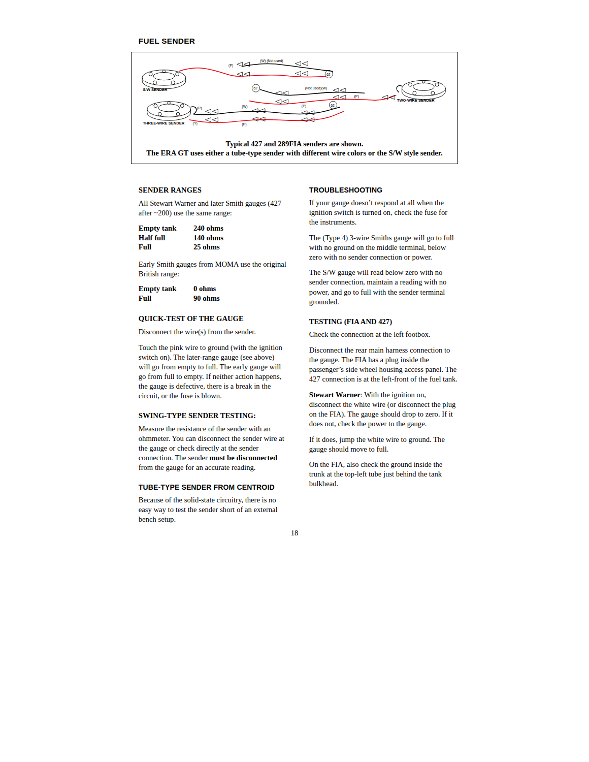FUEL SENDER
S/W SENDER (P) (W) (Not used) 62 62 (P) (Not used)(W) (P) TWO-WIRE SENDER THREE-WIRE SENDER (R) (Y) (W) (P) 62
Typical 427 and 289FIA senders are shown.
The ERA GT uses either a tube-type sender with different wire colors or the S/W style sender.
SENDER RANGES
All Stewart Warner and later Smith gauges (427 after ~200) use the same range:
| Empty tank | 240 ohms |
| Half full | 140 ohms |
| Full | 25 ohms |
Early Smith gauges from MOMA use the original British range:
| Empty tank | 0 ohms |
| Full | 90 ohms |
QUICK-TEST OF THE GAUGE
Disconnect the wire(s) from the sender.
Touch the pink wire to ground (with the ignition switch on). The later-range gauge (see above) will go from empty to full. The early gauge will go from full to empty. If neither action happens, the gauge is defective, there is a break in the circuit, or the fuse is blown.
SWING-TYPE SENDER TESTING:
Measure the resistance of the sender with an ohmmeter. You can disconnect the sender wire at the gauge or check directly at the sender connection. The sender must be disconnected from the gauge for an accurate reading.
TUBE-TYPE SENDER FROM CENTROID
Because of the solid-state circuitry, there is no easy way to test the sender short of an external bench setup.
TROUBLESHOOTING
If your gauge doesn’t respond at all when the ignition switch is turned on, check the fuse for the instruments.
The (Type 4) 3-wire Smiths gauge will go to full with no ground on the middle terminal, below zero with no sender connection or power.
The S/W gauge will read below zero with no sender connection, maintain a reading with no power, and go to full with the sender terminal grounded.
TESTING (FIA AND 427)
Check the connection at the left footbox.
Disconnect the rear main harness connection to the gauge. The FIA has a plug inside the passenger’s side wheel housing access panel. The 427 connection is at the left-front of the fuel tank.
Stewart Warner: With the ignition on, disconnect the white wire (or disconnect the plug on the FIA). The gauge should drop to zero. If it does not, check the power to the gauge.
If it does, jump the white wire to ground. The gauge should move to full.
On the FIA, also check the ground inside the trunk at the top-left tube just behind the tank bulkhead.
18